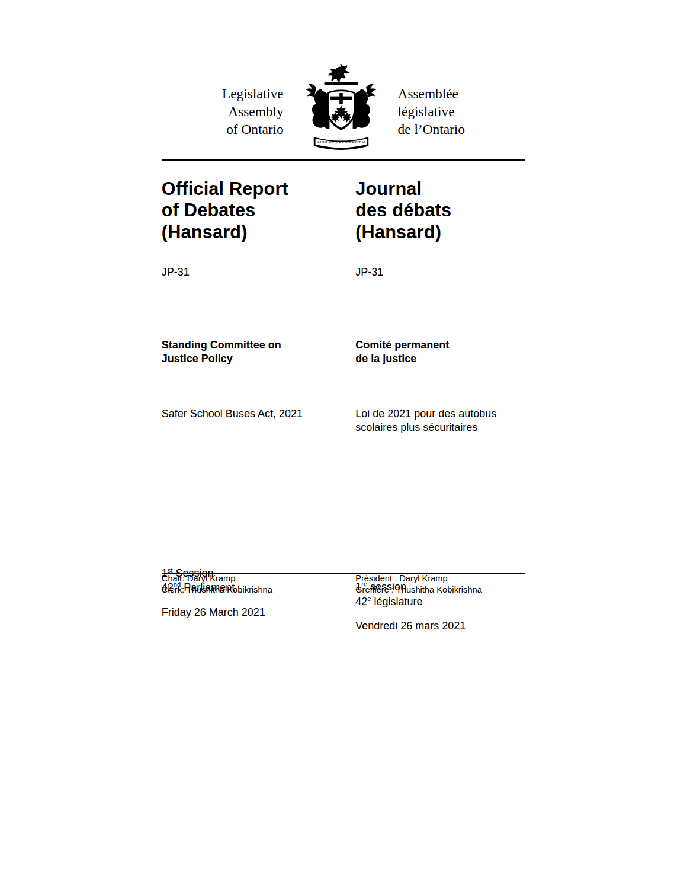Legislative
Assembly
of Ontario
AUDI·ALTERAM·PARTEM
Assemblée
législative
de l’Ontario
Official Report
of Debates
(Hansard)
JP-31
Standing Committee on
Justice Policy
Safer School Buses Act, 2021
1st Session
42nd Parliament
Friday 26 March 2021
Journal
des débats
(Hansard)
JP-31
Comité permanent
de la justice
Loi de 2021 pour des autobus
scolaires plus sécuritaires
1re session
42e législature
Vendredi 26 mars 2021
Chair: Daryl Kramp
Clerk: Thushitha Kobikrishna
Président : Daryl Kramp
Greffière : Thushitha Kobikrishna